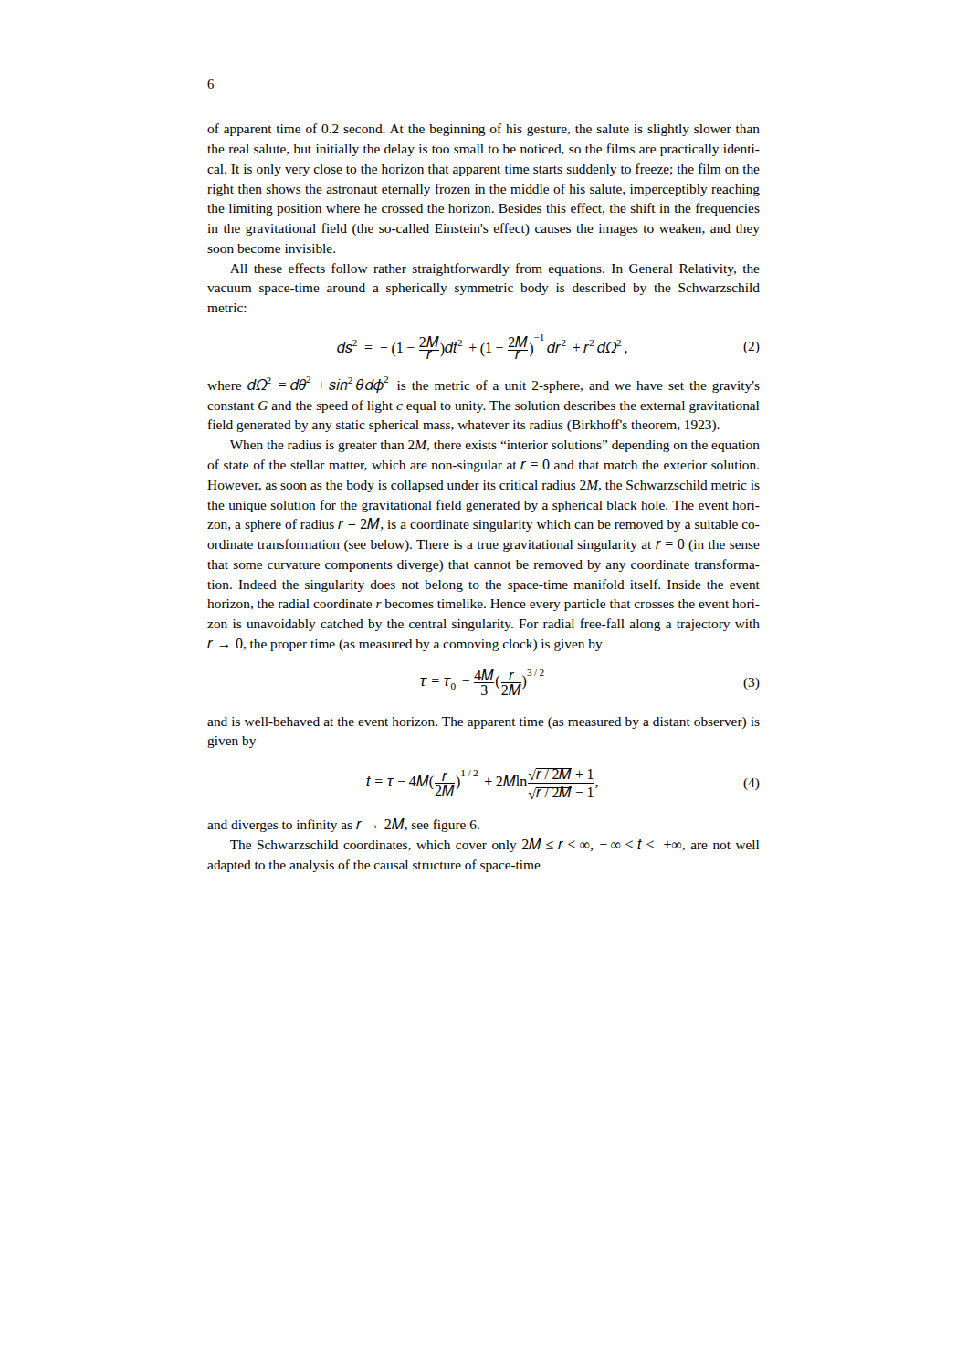6
of apparent time of 0.2 second. At the beginning of his gesture, the salute is slightly slower than the real salute, but initially the delay is too small to be noticed, so the films are practically identical. It is only very close to the horizon that apparent time starts suddenly to freeze; the film on the right then shows the astronaut eternally frozen in the middle of his salute, imperceptibly reaching the limiting position where he crossed the horizon. Besides this effect, the shift in the frequencies in the gravitational field (the so-called Einstein's effect) causes the images to weaken, and they soon become invisible.
All these effects follow rather straightforwardly from equations. In General Relativity, the vacuum space-time around a spherically symmetric body is described by the Schwarzschild metric:
ds2 = − ( 1 − 2Mr ) dt2 + ( 1 − 2Mr ) −1 dr2 + r2 dΩ2 ,
(2)
where dΩ2=dθ2+sin2θdϕ2 is the metric of a unit 2-sphere, and we have set the gravity's constant G and the speed of light c equal to unity. The solution describes the external gravitational field generated by any static spherical mass, whatever its radius (Birkhoff's theorem, 1923).
When the radius is greater than 2M, there exists “interior solutions” depending on the equation of state of the stellar matter, which are non-singular at r=0 and that match the exterior solution. However, as soon as the body is collapsed under its critical radius 2M, the Schwarzschild metric is the unique solution for the gravitational field generated by a spherical black hole. The event horizon, a sphere of radius r=2M, is a coordinate singularity which can be removed by a suitable coordinate transformation (see below). There is a true gravitational singularity at r=0 (in the sense that some curvature components diverge) that cannot be removed by any coordinate transformation. Indeed the singularity does not belong to the space-time manifold itself. Inside the event horizon, the radial coordinate r becomes timelike. Hence every particle that crosses the event horizon is unavoidably catched by the central singularity. For radial free-fall along a trajectory with r→0, the proper time (as measured by a comoving clock) is given by
τ = τ0 − 4M3 ( r2M ) 3/2
(3)
and is well-behaved at the event horizon. The apparent time (as measured by a distant observer) is given by
t = τ − 4M ( r2M ) 1/2 + 2M ln r/2M+1 r/2M−1 ,
(4)
and diverges to infinity as r→2M, see figure 6.
The Schwarzschild coordinates, which cover only 2M≤r<∞,−∞<t< +∞, are not well adapted to the analysis of the causal structure of space-time